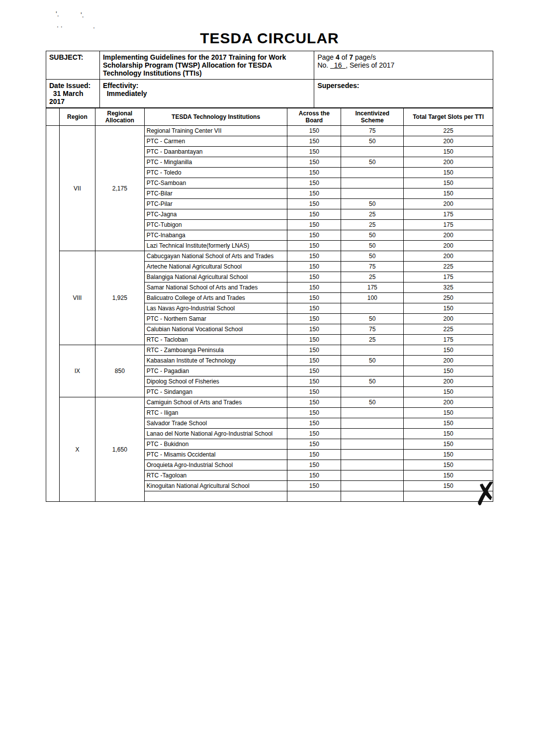'. '. . . .
TESDA CIRCULAR
| SUBJECT: | Implementing Guidelines for the 2017 Training for Work Scholarship Program (TWSP) Allocation for TESDA Technology Institutions (TTIs) | Page 4 of 7 page/s No. 16 , Series of 2017 |
| Date Issued: 31 March 2017 | Effectivity: Immediately | Supersedes: |
| | Region | Regional Allocation | TESDA Technology Institutions | Across the Board | Incentivized Scheme | Total Target Slots per TTI |
| --- | --- | --- | --- | --- | --- | --- |
| | VII | 2,175 | Regional Training Center VII | 150 | 75 | 225 |
| PTC - Carmen | 150 | 50 | 200 |
| PTC - Daanbantayan | 150 | | 150 |
| PTC - Minglanilla | 150 | 50 | 200 |
| PTC - Toledo | 150 | | 150 |
| PTC-Samboan | 150 | | 150 |
| PTC-Bilar | 150 | | 150 |
| PTC-Pilar | 150 | 50 | 200 |
| PTC-Jagna | 150 | 25 | 175 |
| PTC-Tubigon | 150 | 25 | 175 |
| PTC-Inabanga | 150 | 50 | 200 |
| Lazi Technical Institute(formerly LNAS) | 150 | 50 | 200 |
| VIII | 1,925 | Cabucgayan National School of Arts and Trades | 150 | 50 | 200 |
| Arteche National Agricultural School | 150 | 75 | 225 |
| Balangiga National Agricultural School | 150 | 25 | 175 |
| Samar National School of Arts and Trades | 150 | 175 | 325 |
| Balicuatro College of Arts and Trades | 150 | 100 | 250 |
| Las Navas Agro-Industrial School | 150 | | 150 |
| PTC - Northern Samar | 150 | 50 | 200 |
| Calubian National Vocational School | 150 | 75 | 225 |
| RTC - Tacloban | 150 | 25 | 175 |
| IX | 850 | RTC - Zamboanga Peninsula | 150 | | 150 |
| Kabasalan Institute of Technology | 150 | 50 | 200 |
| PTC - Pagadian | 150 | | 150 |
| Dipolog School of Fisheries | 150 | 50 | 200 |
| PTC - Sindangan | 150 | | 150 |
| X | 1,650 | Camiguin School of Arts and Trades | 150 | 50 | 200 |
| RTC - Iligan | 150 | | 150 |
| Salvador Trade School | 150 | | 150 |
| Lanao del Norte National Agro-Industrial School | 150 | | 150 |
| PTC - Bukidnon | 150 | | 150 |
| PTC - Misamis Occidental | 150 | | 150 |
| Oroquieta Agro-Industrial School | 150 | | 150 |
| RTC -Tagoloan | 150 | | 150 |
| Kinoguitan National Agricultural School | 150 | | 150 |
✗